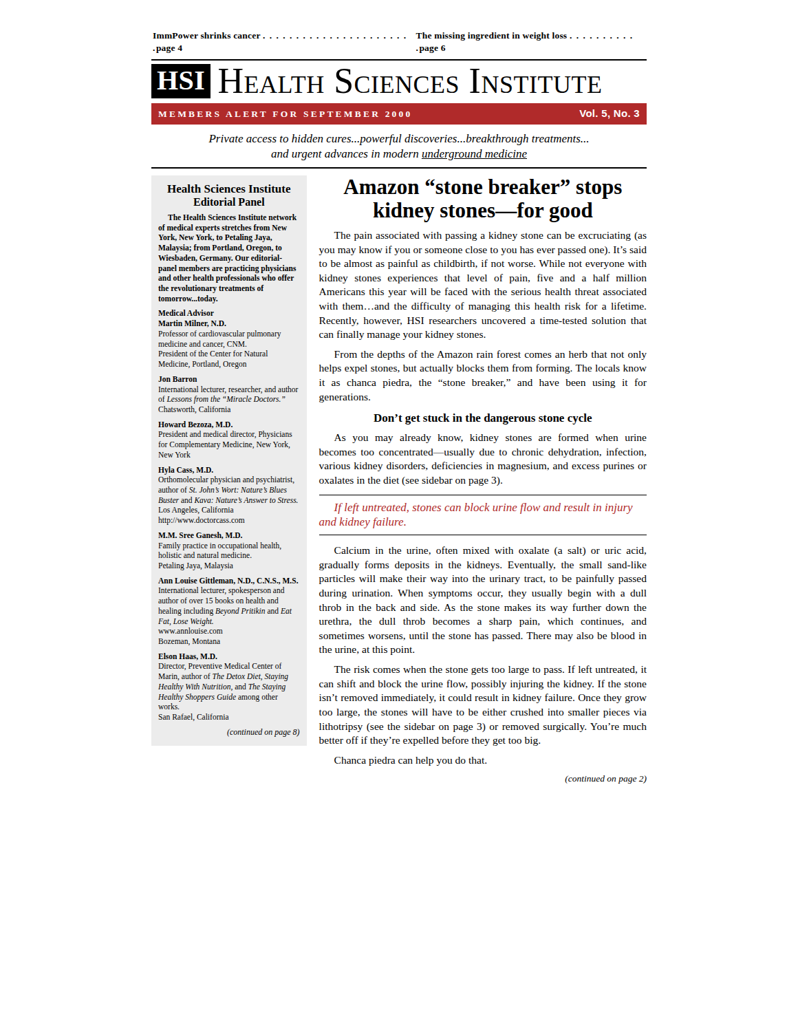ImmPower shrinks cancer . . . . . . . . . . . . . . . . . . . . . . . page 4 The missing ingredient in weight loss . . . . . . . . . . . page 6
HSI
Health Sciences Institute
Members Alert for September 2000
Vol. 5, No. 3
Private access to hidden cures...powerful discoveries...breakthrough treatments...
and urgent advances in modern underground medicine
Health Sciences Institute
Editorial Panel
The Health Sciences Institute network of medical experts stretches from New York, New York, to Petaling Jaya, Malaysia; from Portland, Oregon, to Wiesbaden, Germany. Our editorial-panel members are practicing physicians and other health professionals who offer the revolutionary treatments of tomorrow...today.
Medical Advisor
Martin Milner, N.D.
Professor of cardiovascular pulmonary medicine and cancer, CNM.
President of the Center for Natural Medicine, Portland, Oregon
Jon Barron
International lecturer, researcher, and author of Lessons from the “Miracle Doctors.” Chatsworth, California
Howard Bezoza, M.D.
President and medical director, Physicians for Complementary Medicine, New York, New York
Hyla Cass, M.D.
Orthomolecular physician and psychiatrist, author of St. John’s Wort: Nature’s Blues Buster and Kava: Nature’s Answer to Stress.
Los Angeles, California
http://www.doctorcass.com
M.M. Sree Ganesh, M.D.
Family practice in occupational health, holistic and natural medicine.
Petaling Jaya, Malaysia
Ann Louise Gittleman, N.D., C.N.S., M.S.
International lecturer, spokesperson and author of over 15 books on health and healing including Beyond Pritikin and Eat Fat, Lose Weight.
www.annlouise.com
Bozeman, Montana
Elson Haas, M.D.
Director, Preventive Medical Center of Marin, author of The Detox Diet, Staying Healthy With Nutrition, and The Staying Healthy Shoppers Guide among other works.
San Rafael, California
(continued on page 8)
Amazon “stone breaker” stops kidney stones—for good
The pain associated with passing a kidney stone can be excruciating (as you may know if you or someone close to you has ever passed one). It’s said to be almost as painful as childbirth, if not worse. While not everyone with kidney stones experiences that level of pain, five and a half million Americans this year will be faced with the serious health threat associated with them…and the difficulty of managing this health risk for a lifetime. Recently, however, HSI researchers uncovered a time-tested solution that can finally manage your kidney stones.
From the depths of the Amazon rain forest comes an herb that not only helps expel stones, but actually blocks them from forming. The locals know it as chanca piedra, the “stone breaker,” and have been using it for generations.
Don’t get stuck in the dangerous stone cycle
As you may already know, kidney stones are formed when urine becomes too concentrated—usually due to chronic dehydration, infection, various kidney disorders, deficiencies in magnesium, and excess purines or oxalates in the diet (see sidebar on page 3).
If left untreated, stones can block urine flow and result in injury and kidney failure.
Calcium in the urine, often mixed with oxalate (a salt) or uric acid, gradually forms deposits in the kidneys. Eventually, the small sand-like particles will make their way into the urinary tract, to be painfully passed during urination. When symptoms occur, they usually begin with a dull throb in the back and side. As the stone makes its way further down the urethra, the dull throb becomes a sharp pain, which continues, and sometimes worsens, until the stone has passed. There may also be blood in the urine, at this point.
The risk comes when the stone gets too large to pass. If left untreated, it can shift and block the urine flow, possibly injuring the kidney. If the stone isn’t removed immediately, it could result in kidney failure. Once they grow too large, the stones will have to be either crushed into smaller pieces via lithotripsy (see the sidebar on page 3) or removed surgically. You’re much better off if they’re expelled before they get too big.
Chanca piedra can help you do that.
(continued on page 2)